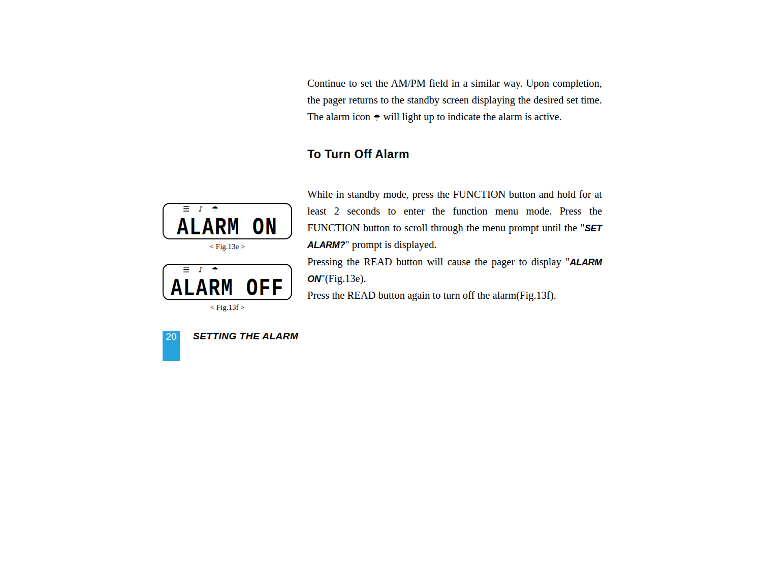Continue to set the AM/PM field in a similar way. Upon completion, the pager returns to the standby screen displaying the desired set time. The alarm icon ☂ will light up to indicate the alarm is active.
To Turn Off Alarm
While in standby mode, press the FUNCTION button and hold for at least 2 seconds to enter the function menu mode. Press the FUNCTION button to scroll through the menu prompt until the "SET ALARM?" prompt is displayed.
Pressing the READ button will cause the pager to display "ALARM ON"(Fig.13e).
Press the READ button again to turn off the alarm(Fig.13f).
☰ ♪ ☂
ALARM ON
< Fig.13e >
☰ ♪ ☂
ALARM OFF
< Fig.13f >
20
SETTING THE ALARM